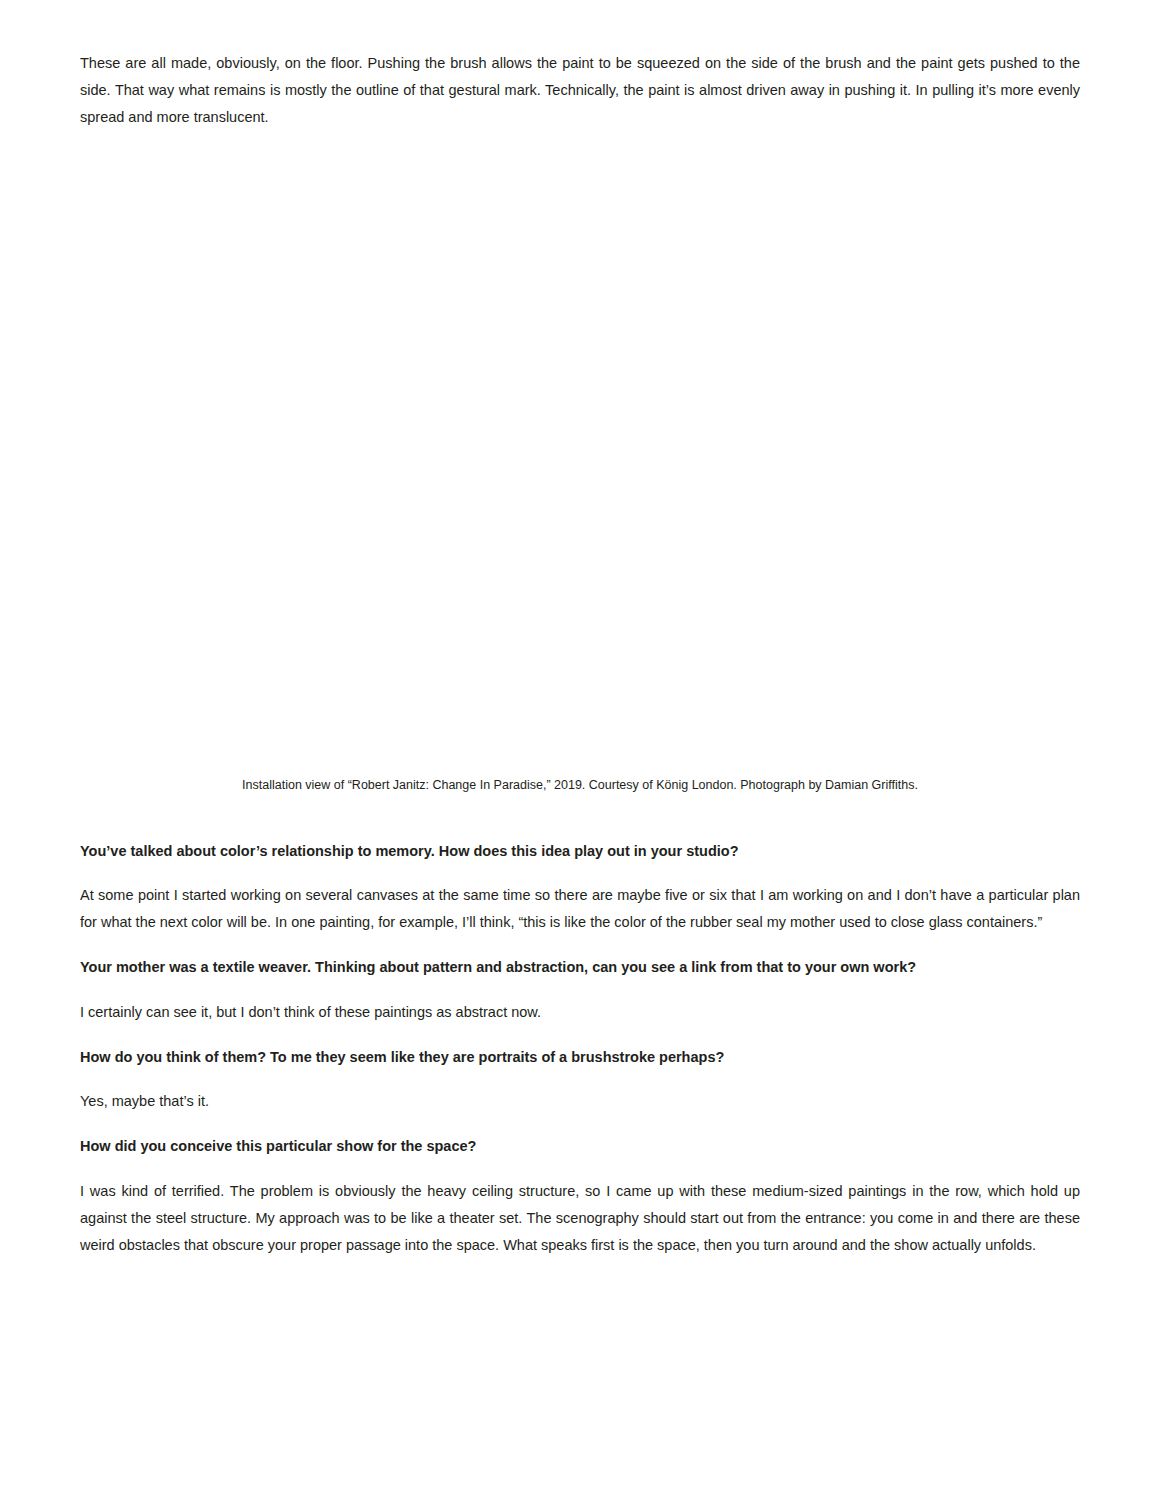These are all made, obviously, on the floor. Pushing the brush allows the paint to be squeezed on the side of the brush and the paint gets pushed to the side. That way what remains is mostly the outline of that gestural mark. Technically, the paint is almost driven away in pushing it. In pulling it’s more evenly spread and more translucent.
Installation view of “Robert Janitz: Change In Paradise,” 2019. Courtesy of König London. Photograph by Damian Griffiths.
You’ve talked about color’s relationship to memory. How does this idea play out in your studio?
At some point I started working on several canvases at the same time so there are maybe five or six that I am working on and I don’t have a particular plan for what the next color will be. In one painting, for example, I’ll think, “this is like the color of the rubber seal my mother used to close glass containers.”
Your mother was a textile weaver. Thinking about pattern and abstraction, can you see a link from that to your own work?
I certainly can see it, but I don’t think of these paintings as abstract now.
How do you think of them? To me they seem like they are portraits of a brushstroke perhaps?
Yes, maybe that’s it.
How did you conceive this particular show for the space?
I was kind of terrified. The problem is obviously the heavy ceiling structure, so I came up with these medium-sized paintings in the row, which hold up against the steel structure. My approach was to be like a theater set. The scenography should start out from the entrance: you come in and there are these weird obstacles that obscure your proper passage into the space. What speaks first is the space, then you turn around and the show actually unfolds.